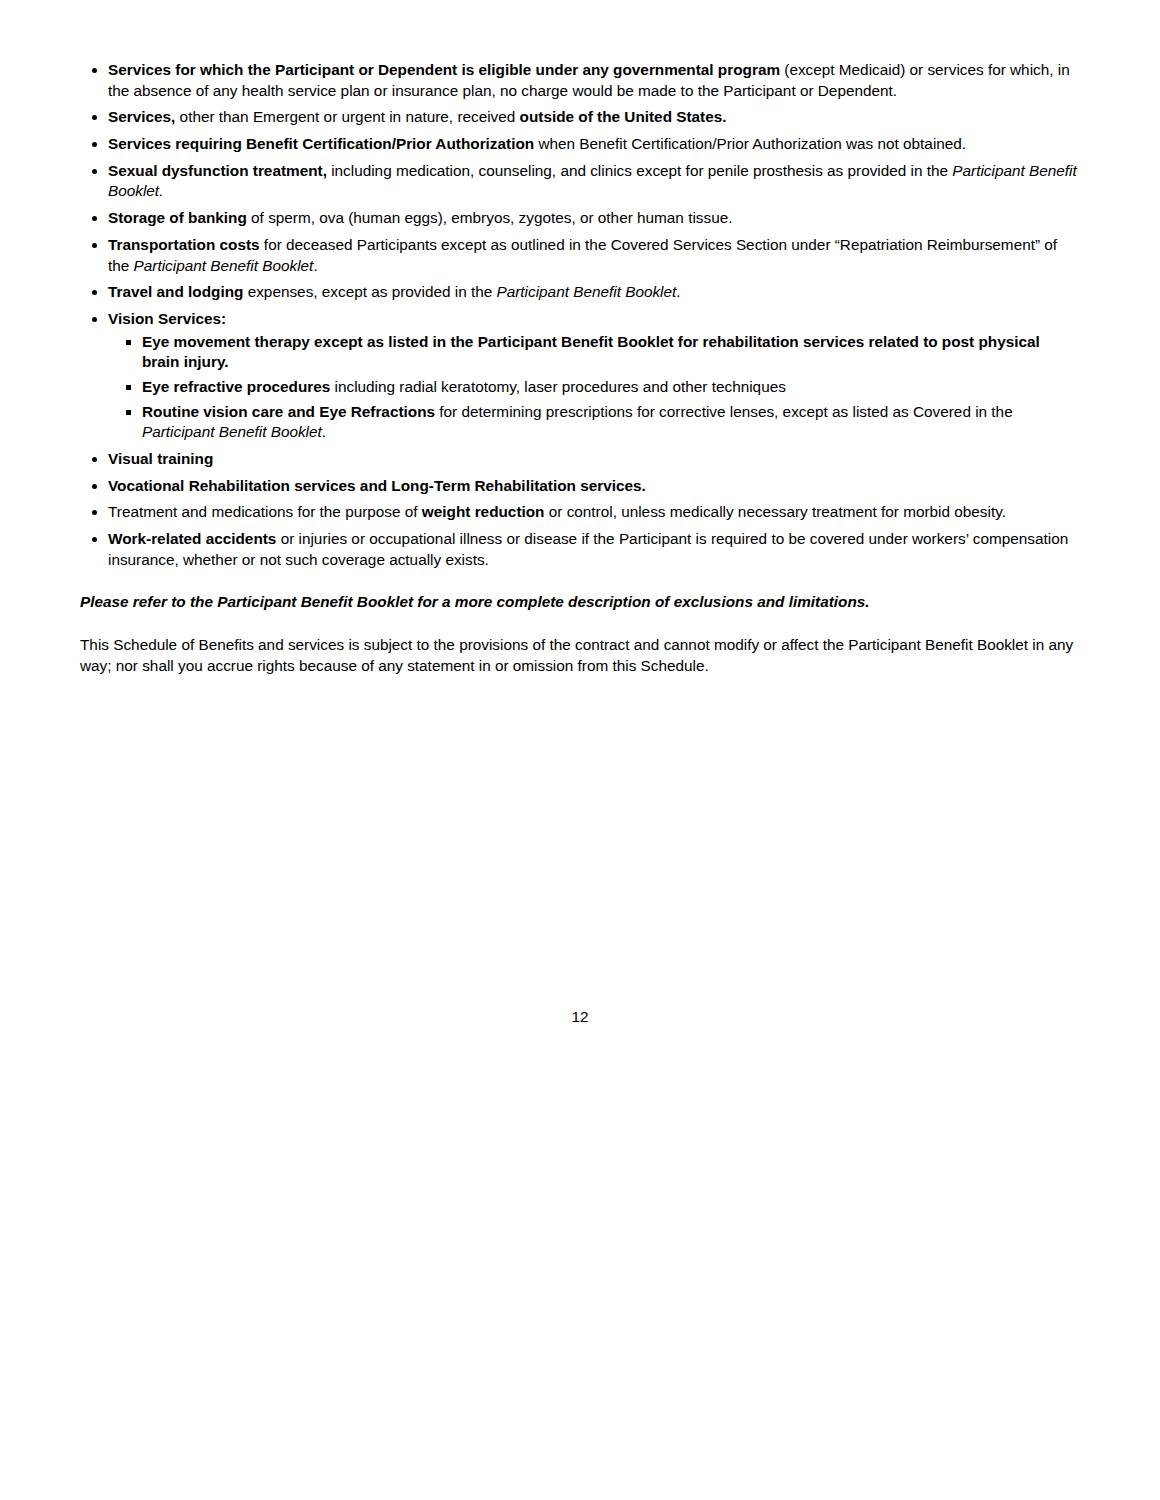Services for which the Participant or Dependent is eligible under any governmental program (except Medicaid) or services for which, in the absence of any health service plan or insurance plan, no charge would be made to the Participant or Dependent.
Services, other than Emergent or urgent in nature, received outside of the United States.
Services requiring Benefit Certification/Prior Authorization when Benefit Certification/Prior Authorization was not obtained.
Sexual dysfunction treatment, including medication, counseling, and clinics except for penile prosthesis as provided in the Participant Benefit Booklet.
Storage of banking of sperm, ova (human eggs), embryos, zygotes, or other human tissue.
Transportation costs for deceased Participants except as outlined in the Covered Services Section under “Repatriation Reimbursement” of the Participant Benefit Booklet.
Travel and lodging expenses, except as provided in the Participant Benefit Booklet.
Vision Services:
Eye movement therapy except as listed in the Participant Benefit Booklet for rehabilitation services related to post physical brain injury.
Eye refractive procedures including radial keratotomy, laser procedures and other techniques
Routine vision care and Eye Refractions for determining prescriptions for corrective lenses, except as listed as Covered in the Participant Benefit Booklet.
Visual training
Vocational Rehabilitation services and Long-Term Rehabilitation services.
Treatment and medications for the purpose of weight reduction or control, unless medically necessary treatment for morbid obesity.
Work-related accidents or injuries or occupational illness or disease if the Participant is required to be covered under workers’ compensation insurance, whether or not such coverage actually exists.
Please refer to the Participant Benefit Booklet for a more complete description of exclusions and limitations.
This Schedule of Benefits and services is subject to the provisions of the contract and cannot modify or affect the Participant Benefit Booklet in any way; nor shall you accrue rights because of any statement in or omission from this Schedule.
12